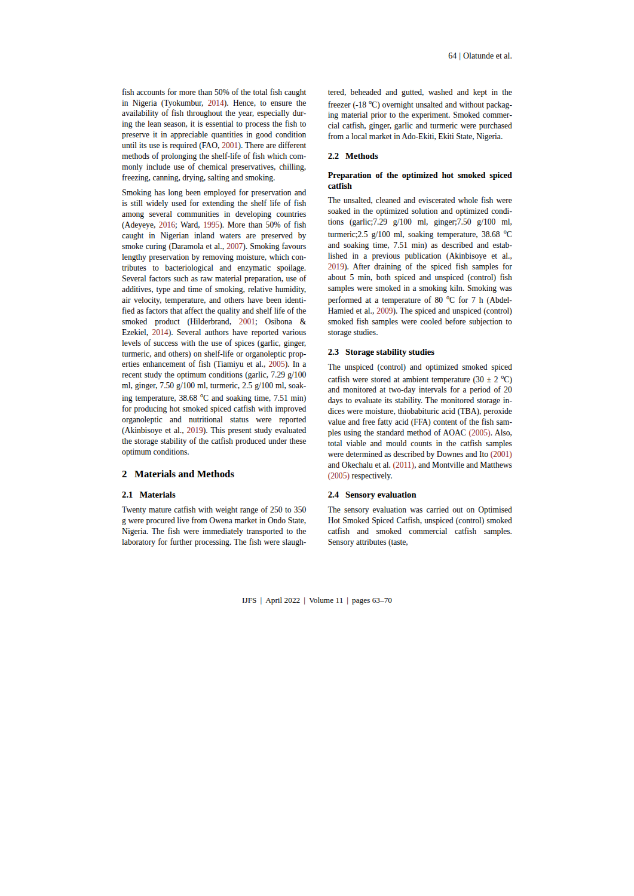64|Olatunde et al.
fish accounts for more than 50% of the total fish caught in Nigeria (Tyokumbur, 2014). Hence, to ensure the availability of fish throughout the year, especially during the lean season, it is essential to process the fish to preserve it in appreciable quantities in good condition until its use is required (FAO, 2001). There are different methods of prolonging the shelf-life of fish which commonly include use of chemical preservatives, chilling, freezing, canning, drying, salting and smoking.
Smoking has long been employed for preservation and is still widely used for extending the shelf life of fish among several communities in developing countries (Adeyeye, 2016; Ward, 1995). More than 50% of fish caught in Nigerian inland waters are preserved by smoke curing (Daramola et al., 2007). Smoking favours lengthy preservation by removing moisture, which contributes to bacteriological and enzymatic spoilage. Several factors such as raw material preparation, use of additives, type and time of smoking, relative humidity, air velocity, temperature, and others have been identified as factors that affect the quality and shelf life of the smoked product (Hilderbrand, 2001; Osibona & Ezekiel, 2014). Several authors have reported various levels of success with the use of spices (garlic, ginger, turmeric, and others) on shelf-life or organoleptic properties enhancement of fish (Tiamiyu et al., 2005). In a recent study the optimum conditions (garlic, 7.29 g/100 ml, ginger, 7.50 g/100 ml, turmeric, 2.5 g/100 ml, soaking temperature, 38.68 oC and soaking time, 7.51 min) for producing hot smoked spiced catfish with improved organoleptic and nutritional status were reported (Akinbisoye et al., 2019). This present study evaluated the storage stability of the catfish produced under these optimum conditions.
2 Materials and Methods
2.1 Materials
Twenty mature catfish with weight range of 250 to 350 g were procured live from Owena market in Ondo State, Nigeria. The fish were immediately transported to the laboratory for further processing. The fish were slaughtered, beheaded and gutted, washed and kept in the freezer (-18 oC) overnight unsalted and without packaging material prior to the experiment. Smoked commercial catfish, ginger, garlic and turmeric were purchased from a local market in Ado-Ekiti, Ekiti State, Nigeria.
2.2 Methods
Preparation of the optimized hot smoked spiced catfish
The unsalted, cleaned and eviscerated whole fish were soaked in the optimized solution and optimized conditions (garlic;7.29 g/100 ml, ginger;7.50 g/100 ml, turmeric;2.5 g/100 ml, soaking temperature, 38.68 oC and soaking time, 7.51 min) as described and established in a previous publication (Akinbisoye et al., 2019). After draining of the spiced fish samples for about 5 min, both spiced and unspiced (control) fish samples were smoked in a smoking kiln. Smoking was performed at a temperature of 80 oC for 7 h (Abdel-Hamied et al., 2009). The spiced and unspiced (control) smoked fish samples were cooled before subjection to storage studies.
2.3 Storage stability studies
The unspiced (control) and optimized smoked spiced catfish were stored at ambient temperature (30 ± 2 oC) and monitored at two-day intervals for a period of 20 days to evaluate its stability. The monitored storage indices were moisture, thiobabituric acid (TBA), peroxide value and free fatty acid (FFA) content of the fish samples using the standard method of AOAC (2005). Also, total viable and mould counts in the catfish samples were determined as described by Downes and Ito (2001) and Okechalu et al. (2011), and Montville and Matthews (2005) respectively.
2.4 Sensory evaluation
The sensory evaluation was carried out on Optimised Hot Smoked Spiced Catfish, unspiced (control) smoked catfish and smoked commercial catfish samples. Sensory attributes (taste,
IJFS|April 2022|Volume 11|pages 63–70